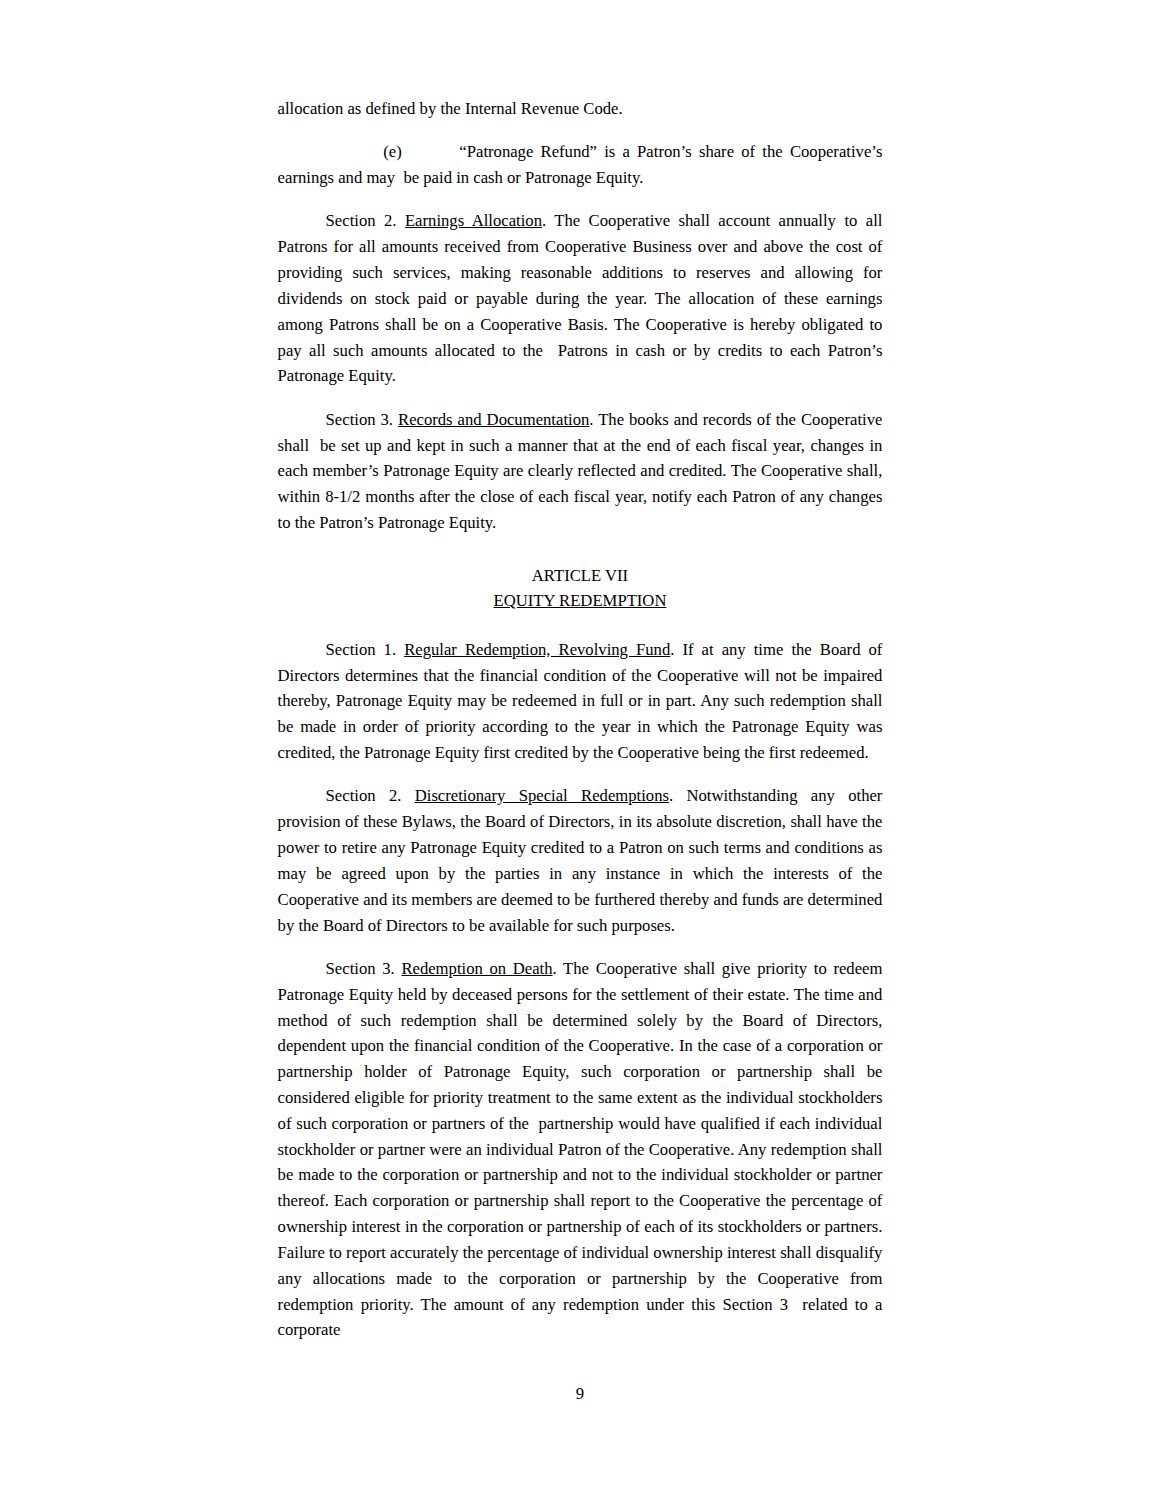allocation as defined by the Internal Revenue Code.
(e) “Patronage Refund” is a Patron’s share of the Cooperative’s earnings and may be paid in cash or Patronage Equity.
Section 2. Earnings Allocation. The Cooperative shall account annually to all Patrons for all amounts received from Cooperative Business over and above the cost of providing such services, making reasonable additions to reserves and allowing for dividends on stock paid or payable during the year. The allocation of these earnings among Patrons shall be on a Cooperative Basis. The Cooperative is hereby obligated to pay all such amounts allocated to the Patrons in cash or by credits to each Patron’s Patronage Equity.
Section 3. Records and Documentation. The books and records of the Cooperative shall be set up and kept in such a manner that at the end of each fiscal year, changes in each member’s Patronage Equity are clearly reflected and credited. The Cooperative shall, within 8‑1/2 months after the close of each fiscal year, notify each Patron of any changes to the Patron’s Patronage Equity.
ARTICLE VII
EQUITY REDEMPTION
Section 1. Regular Redemption, Revolving Fund. If at any time the Board of Directors determines that the financial condition of the Cooperative will not be impaired thereby, Patronage Equity may be redeemed in full or in part. Any such redemption shall be made in order of priority according to the year in which the Patronage Equity was credited, the Patronage Equity first credited by the Cooperative being the first redeemed.
Section 2. Discretionary Special Redemptions. Notwithstanding any other provision of these Bylaws, the Board of Directors, in its absolute discretion, shall have the power to retire any Patronage Equity credited to a Patron on such terms and conditions as may be agreed upon by the parties in any instance in which the interests of the Cooperative and its members are deemed to be furthered thereby and funds are determined by the Board of Directors to be available for such purposes.
Section 3. Redemption on Death. The Cooperative shall give priority to redeem Patronage Equity held by deceased persons for the settlement of their estate. The time and method of such redemption shall be determined solely by the Board of Directors, dependent upon the financial condition of the Cooperative. In the case of a corporation or partnership holder of Patronage Equity, such corporation or partnership shall be considered eligible for priority treatment to the same extent as the individual stockholders of such corporation or partners of the partnership would have qualified if each individual stockholder or partner were an individual Patron of the Cooperative. Any redemption shall be made to the corporation or partnership and not to the individual stockholder or partner thereof. Each corporation or partnership shall report to the Cooperative the percentage of ownership interest in the corporation or partnership of each of its stockholders or partners. Failure to report accurately the percentage of individual ownership interest shall disqualify any allocations made to the corporation or partnership by the Cooperative from redemption priority. The amount of any redemption under this Section 3 related to a corporate
9